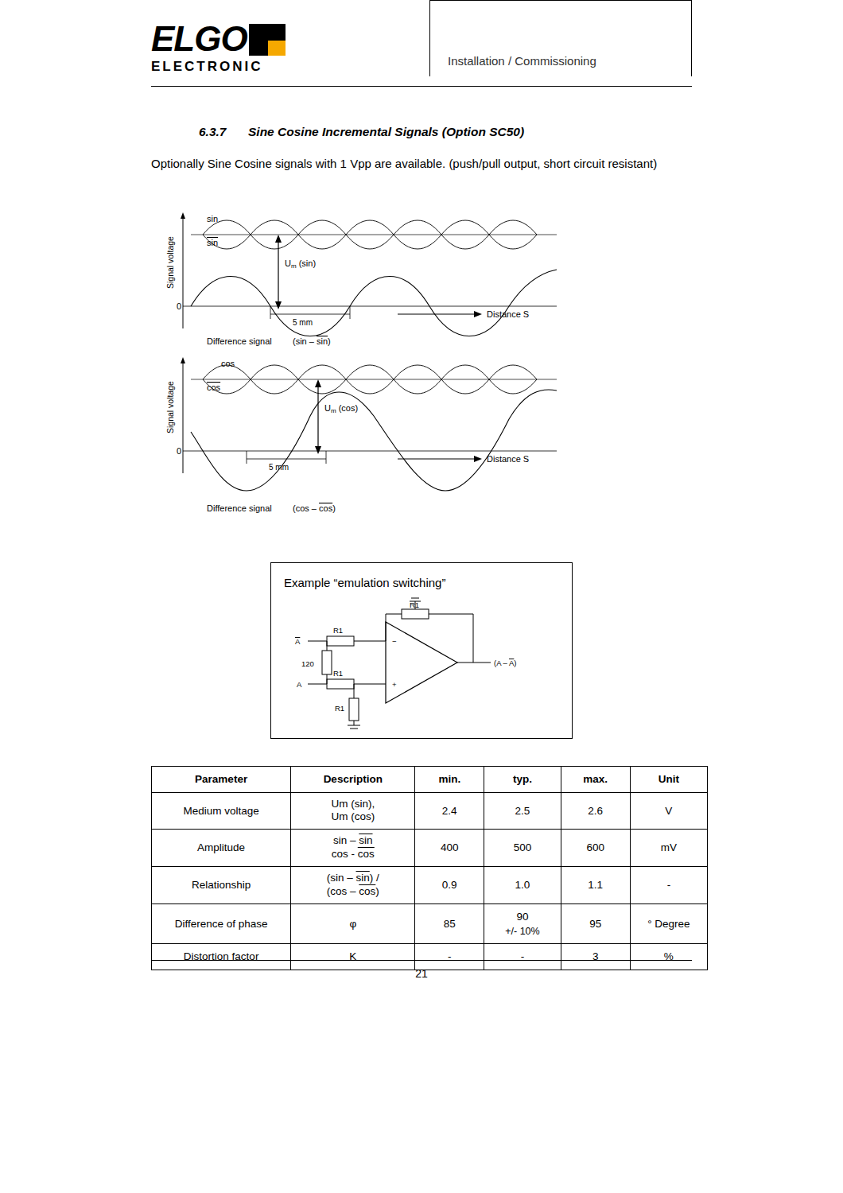ELGO ELECTRONIC
Installation / Commissioning
6.3.7 Sine Cosine Incremental Signals (Option SC50)
Optionally Sine Cosine signals with 1 Vpp are available. (push/pull output, short circuit resistant)
Signal voltage sin sin Um (sin) 0 5 mm Distance S Difference signal (sin – sin) Signal voltage cos cos Um (cos) 0 5 mm Distance S Difference signal (cos – cos)
Example “emulation switching”
R1 A R1 120 A R1 − + (A – A) R1
| Parameter | Description | min. | typ. | max. | Unit |
| --- | --- | --- | --- | --- | --- |
| Medium voltage | Um (sin), Um (cos) | 2.4 | 2.5 | 2.6 | V |
| Amplitude | sin – sin cos - cos | 400 | 500 | 600 | mV |
| Relationship | (sin – sin ) / (cos – cos ) | 0.9 | 1.0 | 1.1 | - |
| Difference of phase | φ | 85 | 90 +/- 10% | 95 | ° Degree |
| Distortion factor | K | - | - | 3 | % |
21